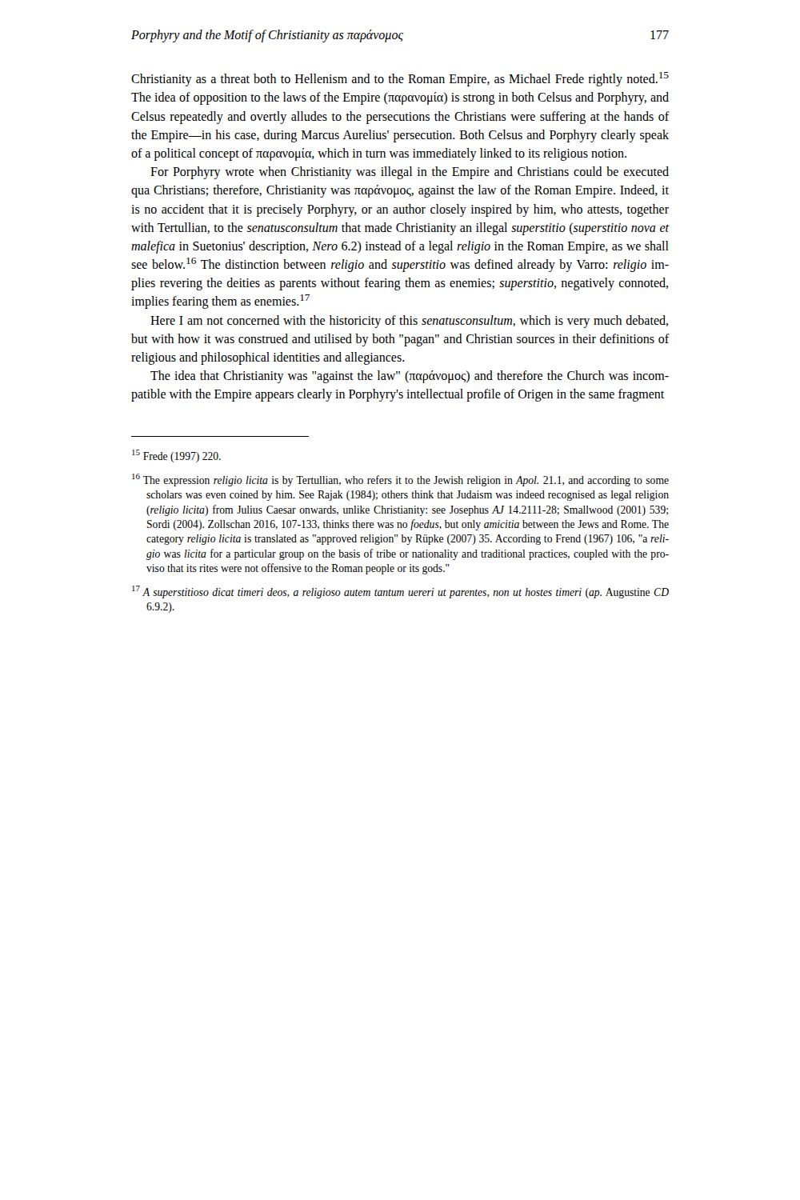Porphyry and the Motif of Christianity as παράνομος 177
Christianity as a threat both to Hellenism and to the Roman Empire, as Michael Frede rightly noted.15 The idea of opposition to the laws of the Empire (παρανομία) is strong in both Celsus and Porphyry, and Celsus repeatedly and overtly alludes to the persecutions the Christians were suffering at the hands of the Empire—in his case, during Marcus Aurelius' persecution. Both Celsus and Porphyry clearly speak of a political concept of παρανομία, which in turn was immediately linked to its religious notion.
For Porphyry wrote when Christianity was illegal in the Empire and Christians could be executed qua Christians; therefore, Christianity was παράνομος, against the law of the Roman Empire. Indeed, it is no accident that it is precisely Porphyry, or an author closely inspired by him, who attests, together with Tertullian, to the senatusconsultum that made Christianity an illegal superstitio (superstitio nova et malefica in Suetonius' description, Nero 6.2) instead of a legal religio in the Roman Empire, as we shall see below.16 The distinction between religio and superstitio was defined already by Varro: religio implies revering the deities as parents without fearing them as enemies; superstitio, negatively connoted, implies fearing them as enemies.17
Here I am not concerned with the historicity of this senatusconsultum, which is very much debated, but with how it was construed and utilised by both "pagan" and Christian sources in their definitions of religious and philosophical identities and allegiances.
The idea that Christianity was "against the law" (παράνομος) and therefore the Church was incompatible with the Empire appears clearly in Porphyry's intellectual profile of Origen in the same fragment
15 Frede (1997) 220.
16 The expression religio licita is by Tertullian, who refers it to the Jewish religion in Apol. 21.1, and according to some scholars was even coined by him. See Rajak (1984); others think that Judaism was indeed recognised as legal religion (religio licita) from Julius Caesar onwards, unlike Christianity: see Josephus AJ 14.2111-28; Smallwood (2001) 539; Sordi (2004). Zollschan 2016, 107-133, thinks there was no foedus, but only amicitia between the Jews and Rome. The category religio licita is translated as "approved religion" by Rüpke (2007) 35. According to Frend (1967) 106, "a religio was licita for a particular group on the basis of tribe or nationality and traditional practices, coupled with the proviso that its rites were not offensive to the Roman people or its gods."
17 A superstitioso dicat timeri deos, a religioso autem tantum uereri ut parentes, non ut hostes timeri (ap. Augustine CD 6.9.2).